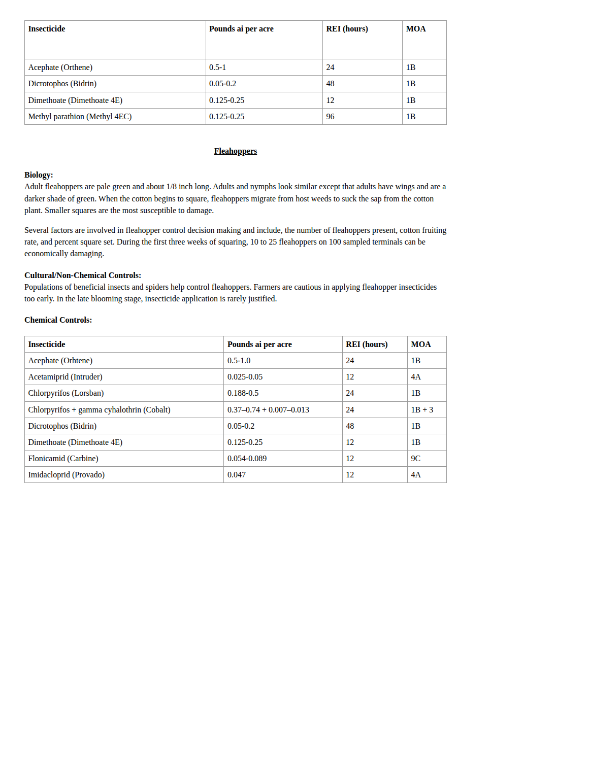| Insecticide | Pounds ai per acre | REI (hours) | MOA |
| --- | --- | --- | --- |
| Acephate (Orthene) | 0.5-1 | 24 | 1B |
| Dicrotophos (Bidrin) | 0.05-0.2 | 48 | 1B |
| Dimethoate (Dimethoate 4E) | 0.125-0.25 | 12 | 1B |
| Methyl parathion (Methyl 4EC) | 0.125-0.25 | 96 | 1B |
Fleahoppers
Biology:
Adult fleahoppers are pale green and about 1/8 inch long. Adults and nymphs look similar except that adults have wings and are a darker shade of green. When the cotton begins to square, fleahoppers migrate from host weeds to suck the sap from the cotton plant. Smaller squares are the most susceptible to damage.
Several factors are involved in fleahopper control decision making and include, the number of fleahoppers present, cotton fruiting rate, and percent square set. During the first three weeks of squaring, 10 to 25 fleahoppers on 100 sampled terminals can be economically damaging.
Cultural/Non-Chemical Controls:
Populations of beneficial insects and spiders help control fleahoppers. Farmers are cautious in applying fleahopper insecticides too early. In the late blooming stage, insecticide application is rarely justified.
Chemical Controls:
| Insecticide | Pounds ai per acre | REI (hours) | MOA |
| --- | --- | --- | --- |
| Acephate (Orhtene) | 0.5-1.0 | 24 | 1B |
| Acetamiprid (Intruder) | 0.025-0.05 | 12 | 4A |
| Chlorpyrifos (Lorsban) | 0.188-0.5 | 24 | 1B |
| Chlorpyrifos + gamma cyhalothrin (Cobalt) | 0.37–0.74 + 0.007–0.013 | 24 | 1B + 3 |
| Dicrotophos (Bidrin) | 0.05-0.2 | 48 | 1B |
| Dimethoate (Dimethoate 4E) | 0.125-0.25 | 12 | 1B |
| Flonicamid (Carbine) | 0.054-0.089 | 12 | 9C |
| Imidacloprid (Provado) | 0.047 | 12 | 4A |